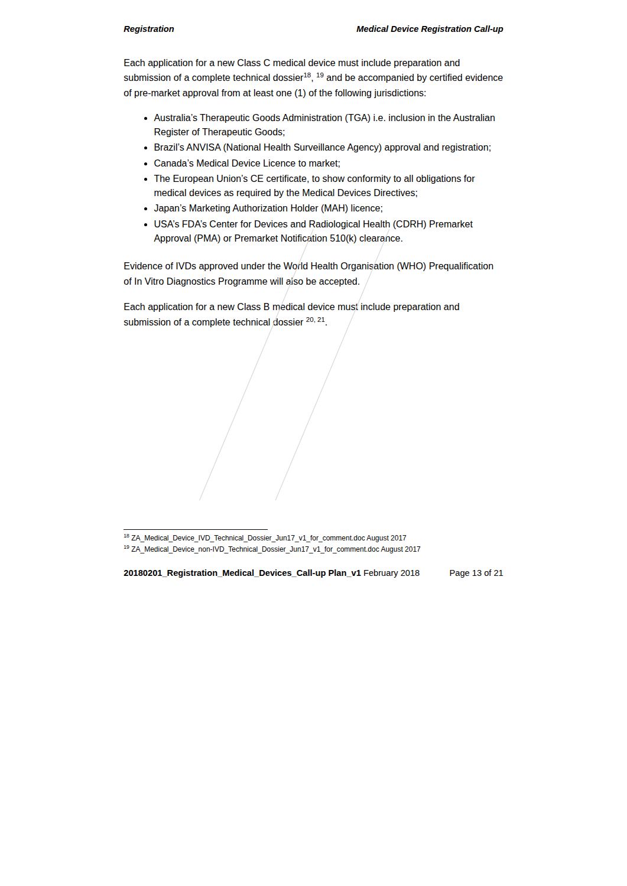Registration Medical Device Registration Call-up
Each application for a new Class C medical device must include preparation and submission of a complete technical dossier18, 19 and be accompanied by certified evidence of pre-market approval from at least one (1) of the following jurisdictions:
Australia’s Therapeutic Goods Administration (TGA) i.e. inclusion in the Australian Register of Therapeutic Goods;
Brazil’s ANVISA (National Health Surveillance Agency) approval and registration;
Canada’s Medical Device Licence to market;
The European Union’s CE certificate, to show conformity to all obligations for medical devices as required by the Medical Devices Directives;
Japan’s Marketing Authorization Holder (MAH) licence;
USA’s FDA’s Center for Devices and Radiological Health (CDRH) Premarket Approval (PMA) or Premarket Notification 510(k) clearance.
Evidence of IVDs approved under the World Health Organisation (WHO) Prequalification of In Vitro Diagnostics Programme will also be accepted.
Each application for a new Class B medical device must include preparation and submission of a complete technical dossier 20, 21.
18 ZA_Medical_Device_IVD_Technical_Dossier_Jun17_v1_for_comment.doc August 2017
19 ZA_Medical_Device_non-IVD_Technical_Dossier_Jun17_v1_for_comment.doc August 2017
20180201_Registration_Medical_Devices_Call-up Plan_v1 February 2018 Page 13 of 21